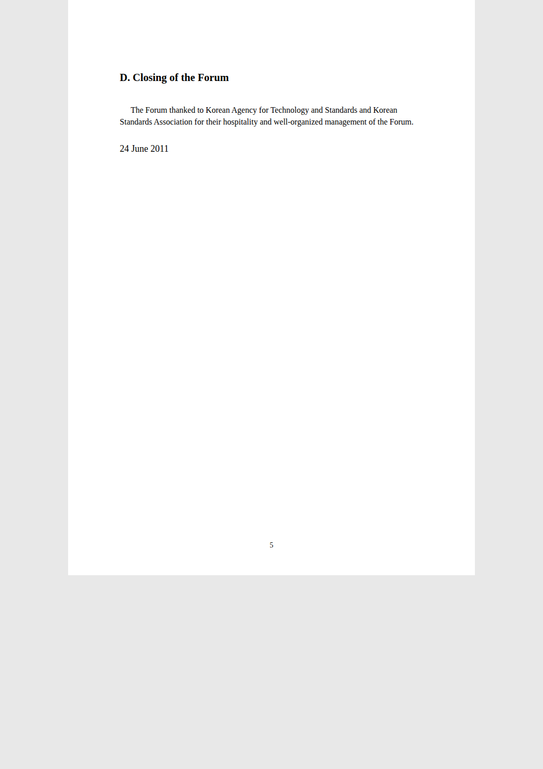D. Closing of the Forum
The Forum thanked to Korean Agency for Technology and Standards and Korean Standards Association for their hospitality and well-organized management of the Forum.
24 June 2011
5